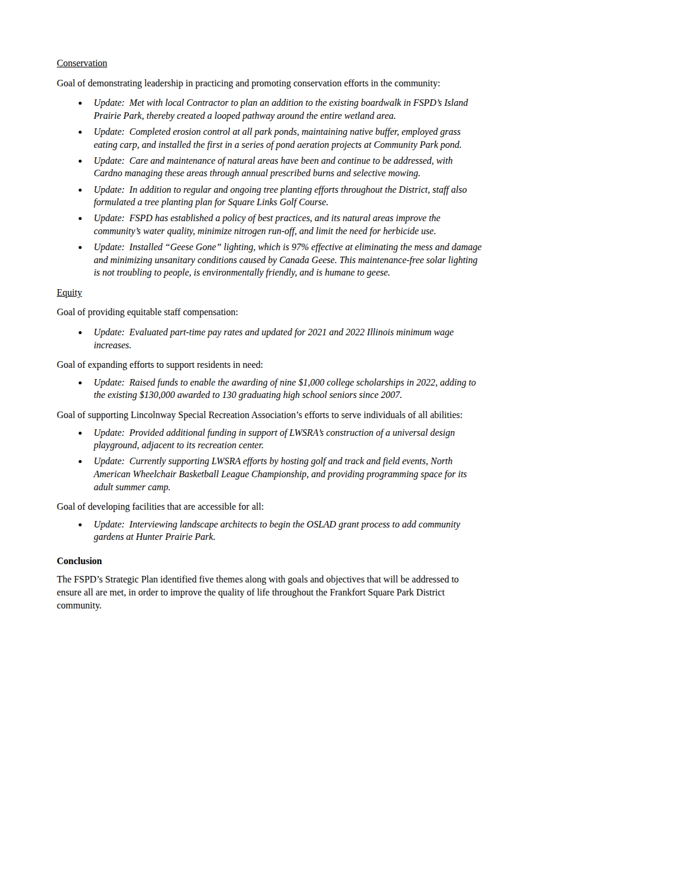Conservation
Goal of demonstrating leadership in practicing and promoting conservation efforts in the community:
Update: Met with local Contractor to plan an addition to the existing boardwalk in FSPD’s Island Prairie Park, thereby created a looped pathway around the entire wetland area.
Update: Completed erosion control at all park ponds, maintaining native buffer, employed grass eating carp, and installed the first in a series of pond aeration projects at Community Park pond.
Update: Care and maintenance of natural areas have been and continue to be addressed, with Cardno managing these areas through annual prescribed burns and selective mowing.
Update: In addition to regular and ongoing tree planting efforts throughout the District, staff also formulated a tree planting plan for Square Links Golf Course.
Update: FSPD has established a policy of best practices, and its natural areas improve the community’s water quality, minimize nitrogen run-off, and limit the need for herbicide use.
Update: Installed “Geese Gone” lighting, which is 97% effective at eliminating the mess and damage and minimizing unsanitary conditions caused by Canada Geese. This maintenance-free solar lighting is not troubling to people, is environmentally friendly, and is humane to geese.
Equity
Goal of providing equitable staff compensation:
Update: Evaluated part-time pay rates and updated for 2021 and 2022 Illinois minimum wage increases.
Goal of expanding efforts to support residents in need:
Update: Raised funds to enable the awarding of nine $1,000 college scholarships in 2022, adding to the existing $130,000 awarded to 130 graduating high school seniors since 2007.
Goal of supporting Lincolnway Special Recreation Association’s efforts to serve individuals of all abilities:
Update: Provided additional funding in support of LWSRA’s construction of a universal design playground, adjacent to its recreation center.
Update: Currently supporting LWSRA efforts by hosting golf and track and field events, North American Wheelchair Basketball League Championship, and providing programming space for its adult summer camp.
Goal of developing facilities that are accessible for all:
Update: Interviewing landscape architects to begin the OSLAD grant process to add community gardens at Hunter Prairie Park.
Conclusion
The FSPD’s Strategic Plan identified five themes along with goals and objectives that will be addressed to ensure all are met, in order to improve the quality of life throughout the Frankfort Square Park District community.